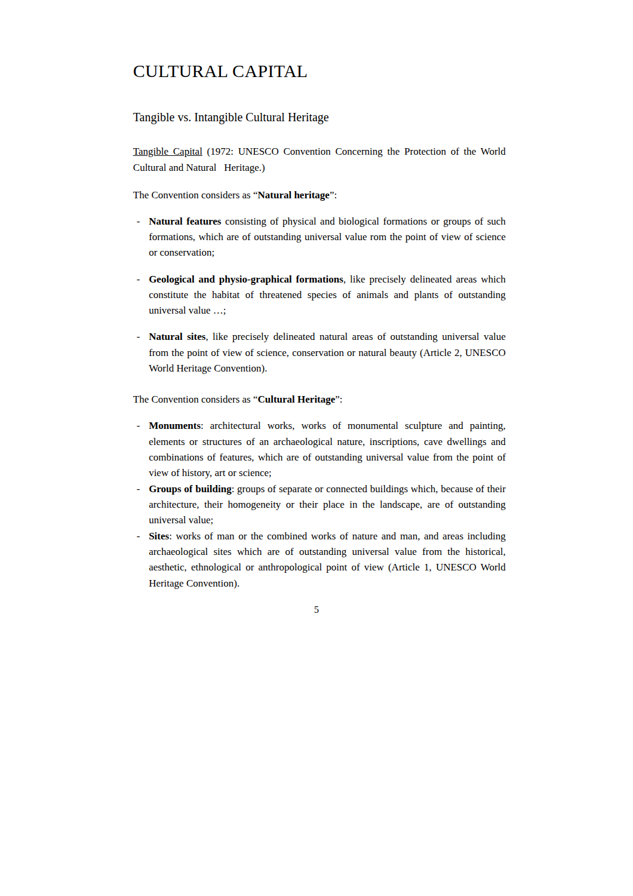CULTURAL CAPITAL
Tangible vs. Intangible Cultural Heritage
Tangible Capital (1972: UNESCO Convention Concerning the Protection of the World Cultural and Natural Heritage.)
The Convention considers as “Natural heritage”:
Natural features consisting of physical and biological formations or groups of such formations, which are of outstanding universal value rom the point of view of science or conservation;
Geological and physio-graphical formations, like precisely delineated areas which constitute the habitat of threatened species of animals and plants of outstanding universal value …;
Natural sites, like precisely delineated natural areas of outstanding universal value from the point of view of science, conservation or natural beauty (Article 2, UNESCO World Heritage Convention).
The Convention considers as “Cultural Heritage”:
Monuments: architectural works, works of monumental sculpture and painting, elements or structures of an archaeological nature, inscriptions, cave dwellings and combinations of features, which are of outstanding universal value from the point of view of history, art or science;
Groups of building: groups of separate or connected buildings which, because of their architecture, their homogeneity or their place in the landscape, are of outstanding universal value;
Sites: works of man or the combined works of nature and man, and areas including archaeological sites which are of outstanding universal value from the historical, aesthetic, ethnological or anthropological point of view (Article 1, UNESCO World Heritage Convention).
5